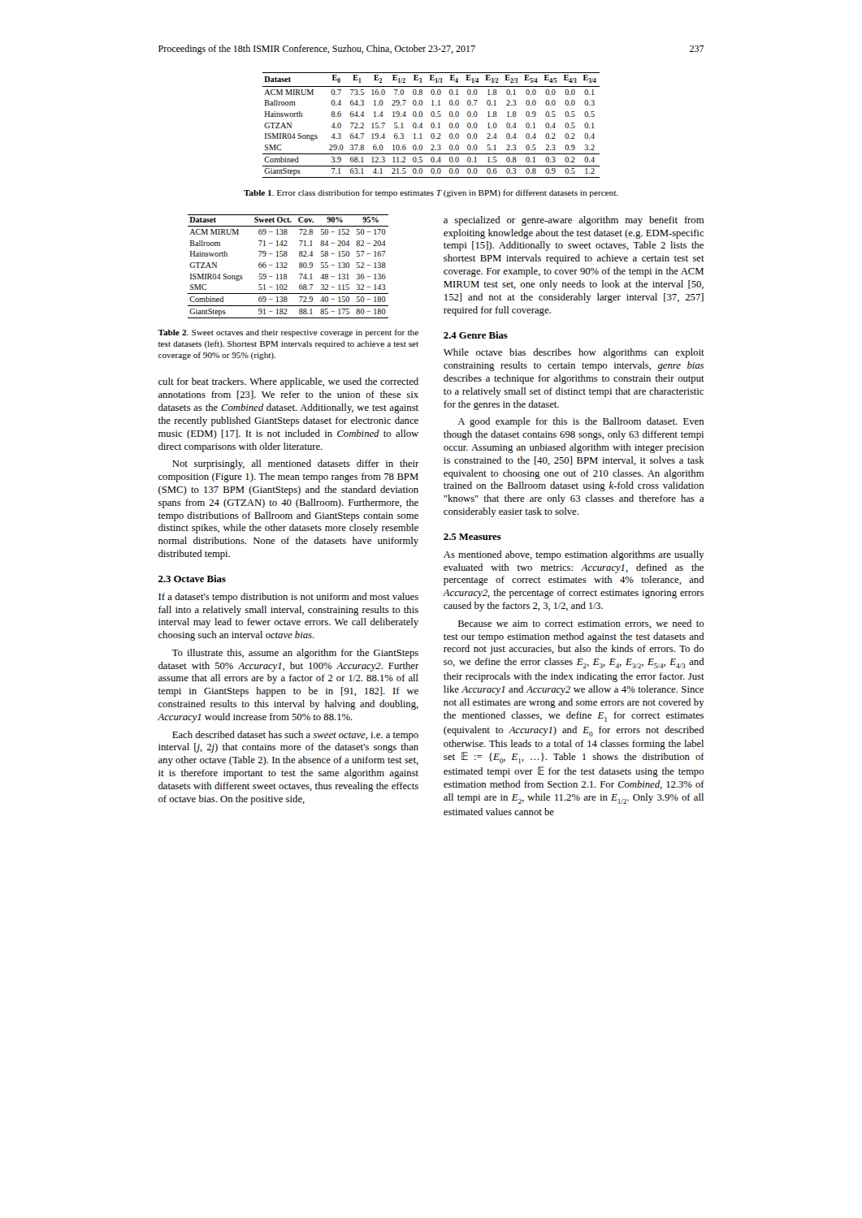Proceedings of the 18th ISMIR Conference, Suzhou, China, October 23-27, 2017
237
| Dataset | E 0 | E 1 | E 2 | E 1/2 | E 3 | E 1/3 | E 4 | E 1/4 | E 3/2 | E 2/3 | E 5/4 | E 4/5 | E 4/3 | E 3/4 |
| --- | --- | --- | --- | --- | --- | --- | --- | --- | --- | --- | --- | --- | --- | --- |
| ACM MIRUM | 0.7 | 73.5 | 16.0 | 7.0 | 0.8 | 0.0 | 0.1 | 0.0 | 1.8 | 0.1 | 0.0 | 0.0 | 0.0 | 0.1 |
| Ballroom | 0.4 | 64.3 | 1.0 | 29.7 | 0.0 | 1.1 | 0.0 | 0.7 | 0.1 | 2.3 | 0.0 | 0.0 | 0.0 | 0.3 |
| Hainsworth | 8.6 | 64.4 | 1.4 | 19.4 | 0.0 | 0.5 | 0.0 | 0.0 | 1.8 | 1.8 | 0.9 | 0.5 | 0.5 | 0.5 |
| GTZAN | 4.0 | 72.2 | 15.7 | 5.1 | 0.4 | 0.1 | 0.0 | 0.0 | 1.0 | 0.4 | 0.1 | 0.4 | 0.5 | 0.1 |
| ISMIR04 Songs | 4.3 | 64.7 | 19.4 | 6.3 | 1.1 | 0.2 | 0.0 | 0.0 | 2.4 | 0.4 | 0.4 | 0.2 | 0.2 | 0.4 |
| SMC | 29.0 | 37.8 | 6.0 | 10.6 | 0.0 | 2.3 | 0.0 | 0.0 | 5.1 | 2.3 | 0.5 | 2.3 | 0.9 | 3.2 |
| Combined | 3.9 | 68.1 | 12.3 | 11.2 | 0.5 | 0.4 | 0.0 | 0.1 | 1.5 | 0.8 | 0.1 | 0.3 | 0.2 | 0.4 |
| GiantSteps | 7.1 | 63.1 | 4.1 | 21.5 | 0.0 | 0.0 | 0.0 | 0.0 | 0.6 | 0.3 | 0.8 | 0.9 | 0.5 | 1.2 |
Table 1. Error class distribution for tempo estimates T (given in BPM) for different datasets in percent.
| Dataset | Sweet Oct. | Cov. | 90% | 95% |
| --- | --- | --- | --- | --- |
| ACM MIRUM | 69 − 138 | 72.8 | 50 − 152 | 50 − 170 |
| Ballroom | 71 − 142 | 71.1 | 84 − 204 | 82 − 204 |
| Hainsworth | 79 − 158 | 82.4 | 58 − 150 | 57 − 167 |
| GTZAN | 66 − 132 | 80.9 | 55 − 130 | 52 − 138 |
| ISMIR04 Songs | 59 − 118 | 74.1 | 48 − 131 | 36 − 136 |
| SMC | 51 − 102 | 68.7 | 32 − 115 | 32 − 143 |
| Combined | 69 − 138 | 72.9 | 40 − 150 | 50 − 180 |
| GiantSteps | 91 − 182 | 88.1 | 85 − 175 | 80 − 180 |
Table 2. Sweet octaves and their respective coverage in percent for the test datasets (left). Shortest BPM intervals required to achieve a test set coverage of 90% or 95% (right).
cult for beat trackers. Where applicable, we used the corrected annotations from [23]. We refer to the union of these six datasets as the Combined dataset. Additionally, we test against the recently published GiantSteps dataset for electronic dance music (EDM) [17]. It is not included in Combined to allow direct comparisons with older literature.
Not surprisingly, all mentioned datasets differ in their composition (Figure 1). The mean tempo ranges from 78 BPM (SMC) to 137 BPM (GiantSteps) and the standard deviation spans from 24 (GTZAN) to 40 (Ballroom). Furthermore, the tempo distributions of Ballroom and GiantSteps contain some distinct spikes, while the other datasets more closely resemble normal distributions. None of the datasets have uniformly distributed tempi.
2.3 Octave Bias
If a dataset's tempo distribution is not uniform and most values fall into a relatively small interval, constraining results to this interval may lead to fewer octave errors. We call deliberately choosing such an interval octave bias.
To illustrate this, assume an algorithm for the GiantSteps dataset with 50% Accuracy1, but 100% Accuracy2. Further assume that all errors are by a factor of 2 or 1/2. 88.1% of all tempi in GiantSteps happen to be in [91, 182]. If we constrained results to this interval by halving and doubling, Accuracy1 would increase from 50% to 88.1%.
Each described dataset has such a sweet octave, i.e. a tempo interval [j, 2j) that contains more of the dataset's songs than any other octave (Table 2). In the absence of a uniform test set, it is therefore important to test the same algorithm against datasets with different sweet octaves, thus revealing the effects of octave bias. On the positive side,
a specialized or genre-aware algorithm may benefit from exploiting knowledge about the test dataset (e.g. EDM-specific tempi [15]). Additionally to sweet octaves, Table 2 lists the shortest BPM intervals required to achieve a certain test set coverage. For example, to cover 90% of the tempi in the ACM MIRUM test set, one only needs to look at the interval [50, 152] and not at the considerably larger interval [37, 257] required for full coverage.
2.4 Genre Bias
While octave bias describes how algorithms can exploit constraining results to certain tempo intervals, genre bias describes a technique for algorithms to constrain their output to a relatively small set of distinct tempi that are characteristic for the genres in the dataset.
A good example for this is the Ballroom dataset. Even though the dataset contains 698 songs, only 63 different tempi occur. Assuming an unbiased algorithm with integer precision is constrained to the [40, 250] BPM interval, it solves a task equivalent to choosing one out of 210 classes. An algorithm trained on the Ballroom dataset using k-fold cross validation "knows" that there are only 63 classes and therefore has a considerably easier task to solve.
2.5 Measures
As mentioned above, tempo estimation algorithms are usually evaluated with two metrics: Accuracy1, defined as the percentage of correct estimates with 4% tolerance, and Accuracy2, the percentage of correct estimates ignoring errors caused by the factors 2, 3, 1/2, and 1/3.
Because we aim to correct estimation errors, we need to test our tempo estimation method against the test datasets and record not just accuracies, but also the kinds of errors. To do so, we define the error classes E2, E3, E4, E3/2, E5/4, E4/3 and their reciprocals with the index indicating the error factor. Just like Accuracy1 and Accuracy2 we allow a 4% tolerance. Since not all estimates are wrong and some errors are not covered by the mentioned classes, we define E1 for correct estimates (equivalent to Accuracy1) and E0 for errors not described otherwise. This leads to a total of 14 classes forming the label set 𝔼 := {E0, E1, …}. Table 1 shows the distribution of estimated tempi over 𝔼 for the test datasets using the tempo estimation method from Section 2.1. For Combined, 12.3% of all tempi are in E2, while 11.2% are in E1/2. Only 3.9% of all estimated values cannot be